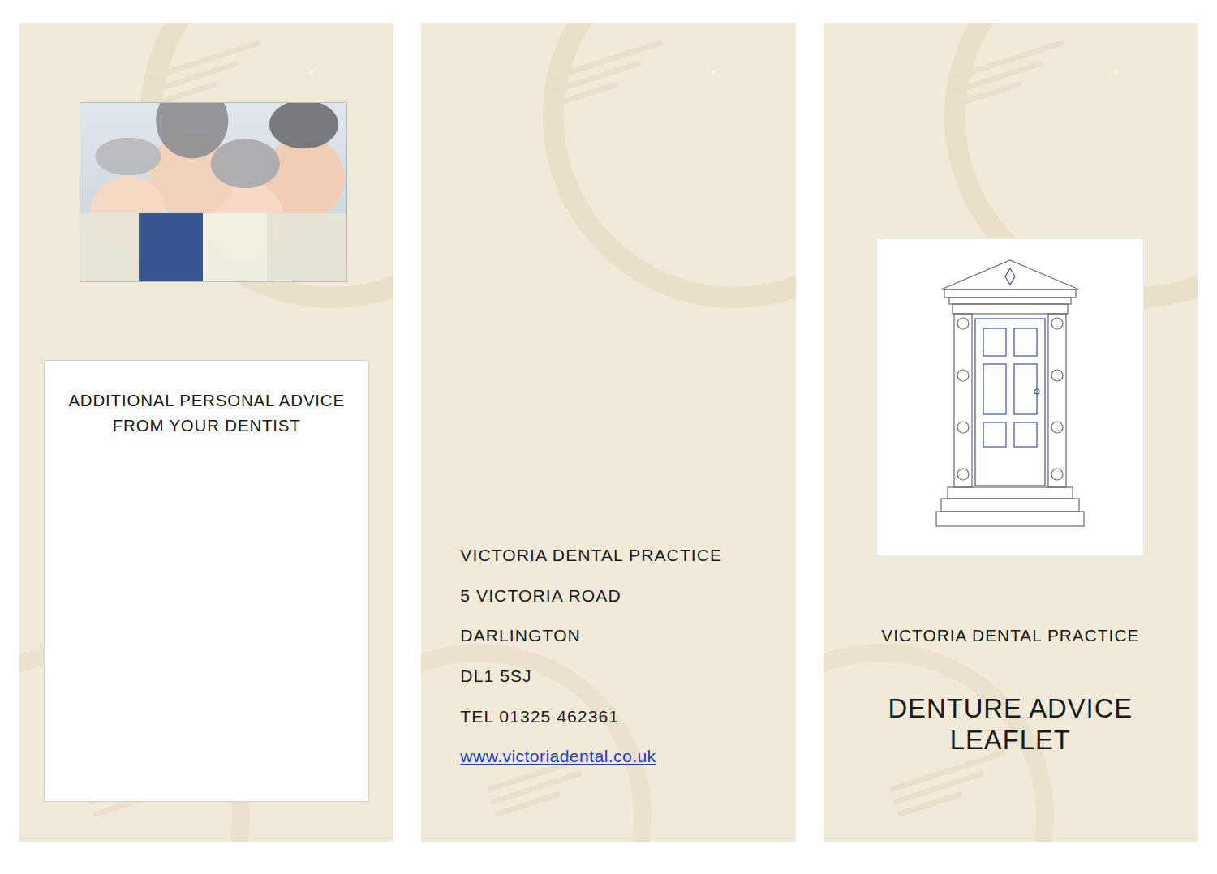Additional personal advice
from your dentist
Victoria Dental Practice
5 Victoria Road
Darlington
DL1 5SJ
Tel 01325 462361
www.victoriadental.co.uk
Victoria Dental Practice
Denture Advice Leaflet